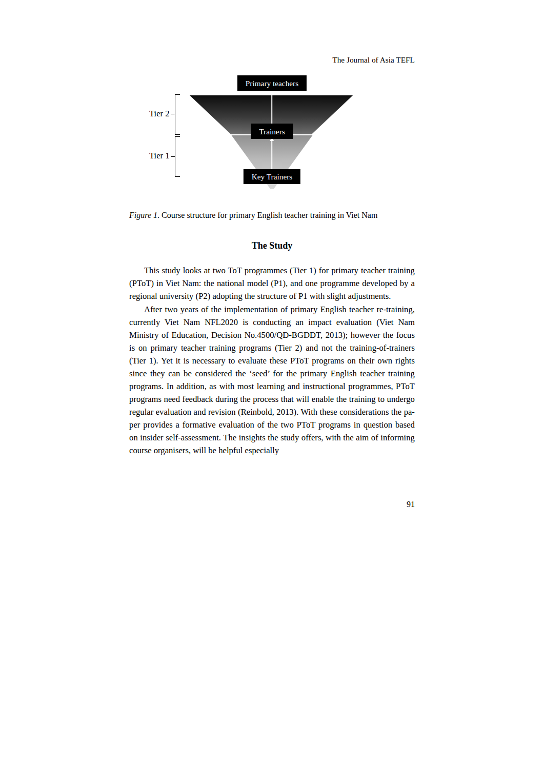The Journal of Asia TEFL
Tier 2
Tier 1
Primary teachers
Trainers
Key Trainers
Figure 1. Course structure for primary English teacher training in Viet Nam
The Study
This study looks at two ToT programmes (Tier 1) for primary teacher training (PToT) in Viet Nam: the national model (P1), and one programme developed by a regional university (P2) adopting the structure of P1 with slight adjustments.
After two years of the implementation of primary English teacher re-training, currently Viet Nam NFL2020 is conducting an impact evaluation (Viet Nam Ministry of Education, Decision No.4500/QĐ-BGDĐT, 2013); however the focus is on primary teacher training programs (Tier 2) and not the training-of-trainers (Tier 1). Yet it is necessary to evaluate these PToT programs on their own rights since they can be considered the ‘seed’ for the primary English teacher training programs. In addition, as with most learning and instructional programmes, PToT programs need feedback during the process that will enable the training to undergo regular evaluation and revision (Reinbold, 2013). With these considerations the paper provides a formative evaluation of the two PToT programs in question based on insider self-assessment. The insights the study offers, with the aim of informing course organisers, will be helpful especially
91